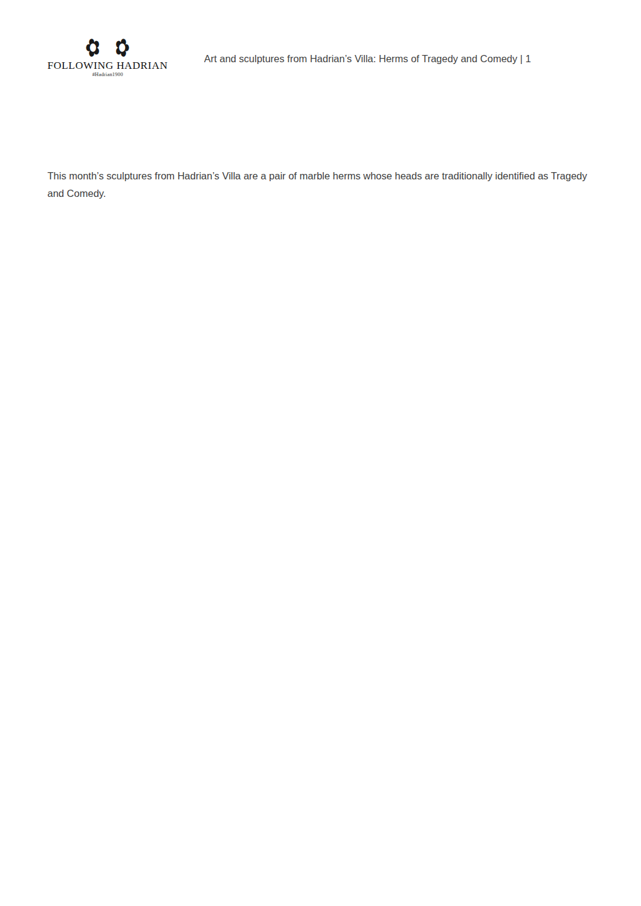✿ ✿
FOLLOWING HADRIAN
#Hadrian1900
Art and sculptures from Hadrian’s Villa: Herms of Tragedy and Comedy | 1
This month’s sculptures from Hadrian’s Villa are a pair of marble herms whose heads are traditionally identified as Tragedy and Comedy.